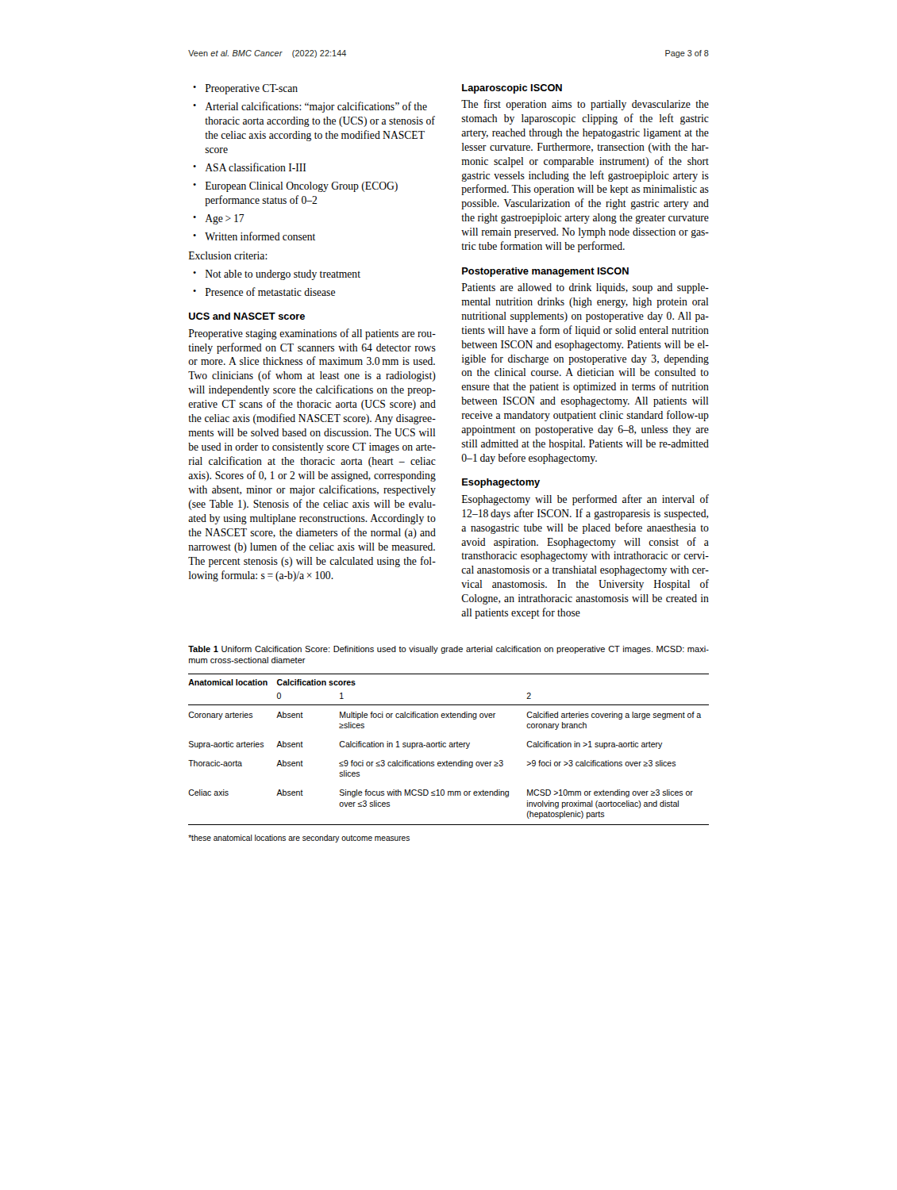Veen et al. BMC Cancer (2022) 22:144
Page 3 of 8
Preoperative CT-scan
Arterial calcifications: “major calcifications” of the thoracic aorta according to the (UCS) or a stenosis of the celiac axis according to the modified NASCET score
ASA classification I-III
European Clinical Oncology Group (ECOG) performance status of 0–2
Age > 17
Written informed consent
Exclusion criteria:
Not able to undergo study treatment
Presence of metastatic disease
UCS and NASCET score
Preoperative staging examinations of all patients are routinely performed on CT scanners with 64 detector rows or more. A slice thickness of maximum 3.0 mm is used. Two clinicians (of whom at least one is a radiologist) will independently score the calcifications on the preoperative CT scans of the thoracic aorta (UCS score) and the celiac axis (modified NASCET score). Any disagreements will be solved based on discussion. The UCS will be used in order to consistently score CT images on arterial calcification at the thoracic aorta (heart – celiac axis). Scores of 0, 1 or 2 will be assigned, corresponding with absent, minor or major calcifications, respectively (see Table 1). Stenosis of the celiac axis will be evaluated by using multiplane reconstructions. Accordingly to the NASCET score, the diameters of the normal (a) and narrowest (b) lumen of the celiac axis will be measured. The percent stenosis (s) will be calculated using the following formula: s = (a-b)/a × 100.
Laparoscopic ISCON
The first operation aims to partially devascularize the stomach by laparoscopic clipping of the left gastric artery, reached through the hepatogastric ligament at the lesser curvature. Furthermore, transection (with the harmonic scalpel or comparable instrument) of the short gastric vessels including the left gastroepiploic artery is performed. This operation will be kept as minimalistic as possible. Vascularization of the right gastric artery and the right gastroepiploic artery along the greater curvature will remain preserved. No lymph node dissection or gastric tube formation will be performed.
Postoperative management ISCON
Patients are allowed to drink liquids, soup and supplemental nutrition drinks (high energy, high protein oral nutritional supplements) on postoperative day 0. All patients will have a form of liquid or solid enteral nutrition between ISCON and esophagectomy. Patients will be eligible for discharge on postoperative day 3, depending on the clinical course. A dietician will be consulted to ensure that the patient is optimized in terms of nutrition between ISCON and esophagectomy. All patients will receive a mandatory outpatient clinic standard follow-up appointment on postoperative day 6–8, unless they are still admitted at the hospital. Patients will be re-admitted 0–1 day before esophagectomy.
Esophagectomy
Esophagectomy will be performed after an interval of 12–18 days after ISCON. If a gastroparesis is suspected, a nasogastric tube will be placed before anaesthesia to avoid aspiration. Esophagectomy will consist of a transthoracic esophagectomy with intrathoracic or cervical anastomosis or a transhiatal esophagectomy with cervical anastomosis. In the University Hospital of Cologne, an intrathoracic anastomosis will be created in all patients except for those
Table 1 Uniform Calcification Score: Definitions used to visually grade arterial calcification on preoperative CT images. MCSD: maximum cross-sectional diameter
| Anatomical location | Calcification scores |
| --- | --- |
| | 0 | 1 | 2 |
| Coronary arteries | Absent | Multiple foci or calcification extending over ≥slices | Calcified arteries covering a large segment of a coronary branch |
| Supra-aortic arteries | Absent | Calcification in 1 supra-aortic artery | Calcification in >1 supra-aortic artery |
| Thoracic-aorta | Absent | ≤9 foci or ≤3 calcifications extending over ≥3 slices | >9 foci or >3 calcifications over ≥3 slices |
| Celiac axis | Absent | Single focus with MCSD ≤10 mm or extending over ≤3 slices | MCSD >10mm or extending over ≥3 slices or involving proximal (aortoceliac) and distal (hepatosplenic) parts |
*these anatomical locations are secondary outcome measures